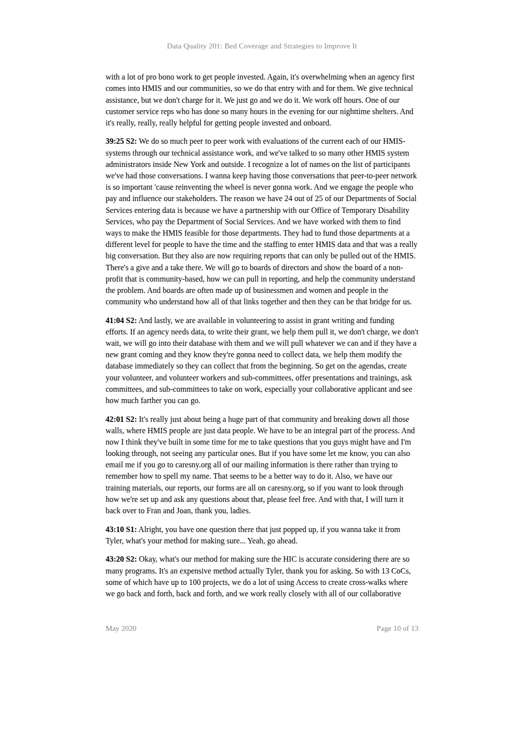Data Quality 201: Bed Coverage and Strategies to Improve It
with a lot of pro bono work to get people invested. Again, it's overwhelming when an agency first comes into HMIS and our communities, so we do that entry with and for them. We give technical assistance, but we don't charge for it. We just go and we do it. We work off hours. One of our customer service reps who has done so many hours in the evening for our nighttime shelters. And it's really, really, really helpful for getting people invested and onboard.
39:25 S2: We do so much peer to peer work with evaluations of the current each of our HMIS-systems through our technical assistance work, and we've talked to so many other HMIS system administrators inside New York and outside. I recognize a lot of names on the list of participants we've had those conversations. I wanna keep having those conversations that peer-to-peer network is so important 'cause reinventing the wheel is never gonna work. And we engage the people who pay and influence our stakeholders. The reason we have 24 out of 25 of our Departments of Social Services entering data is because we have a partnership with our Office of Temporary Disability Services, who pay the Department of Social Services. And we have worked with them to find ways to make the HMIS feasible for those departments. They had to fund those departments at a different level for people to have the time and the staffing to enter HMIS data and that was a really big conversation. But they also are now requiring reports that can only be pulled out of the HMIS. There's a give and a take there. We will go to boards of directors and show the board of a non-profit that is community-based, how we can pull in reporting, and help the community understand the problem. And boards are often made up of businessmen and women and people in the community who understand how all of that links together and then they can be that bridge for us.
41:04 S2: And lastly, we are available in volunteering to assist in grant writing and funding efforts. If an agency needs data, to write their grant, we help them pull it, we don't charge, we don't wait, we will go into their database with them and we will pull whatever we can and if they have a new grant coming and they know they're gonna need to collect data, we help them modify the database immediately so they can collect that from the beginning. So get on the agendas, create your volunteer, and volunteer workers and sub-committees, offer presentations and trainings, ask committees, and sub-committees to take on work, especially your collaborative applicant and see how much farther you can go.
42:01 S2: It's really just about being a huge part of that community and breaking down all those walls, where HMIS people are just data people. We have to be an integral part of the process. And now I think they've built in some time for me to take questions that you guys might have and I'm looking through, not seeing any particular ones. But if you have some let me know, you can also email me if you go to caresny.org all of our mailing information is there rather than trying to remember how to spell my name. That seems to be a better way to do it. Also, we have our training materials, our reports, our forms are all on caresny.org, so if you want to look through how we're set up and ask any questions about that, please feel free. And with that, I will turn it back over to Fran and Joan, thank you, ladies.
43:10 S1: Alright, you have one question there that just popped up, if you wanna take it from Tyler, what's your method for making sure... Yeah, go ahead.
43:20 S2: Okay, what's our method for making sure the HIC is accurate considering there are so many programs. It's an expensive method actually Tyler, thank you for asking. So with 13 CoCs, some of which have up to 100 projects, we do a lot of using Access to create cross-walks where we go back and forth, back and forth, and we work really closely with all of our collaborative
May 2020
Page 10 of 13